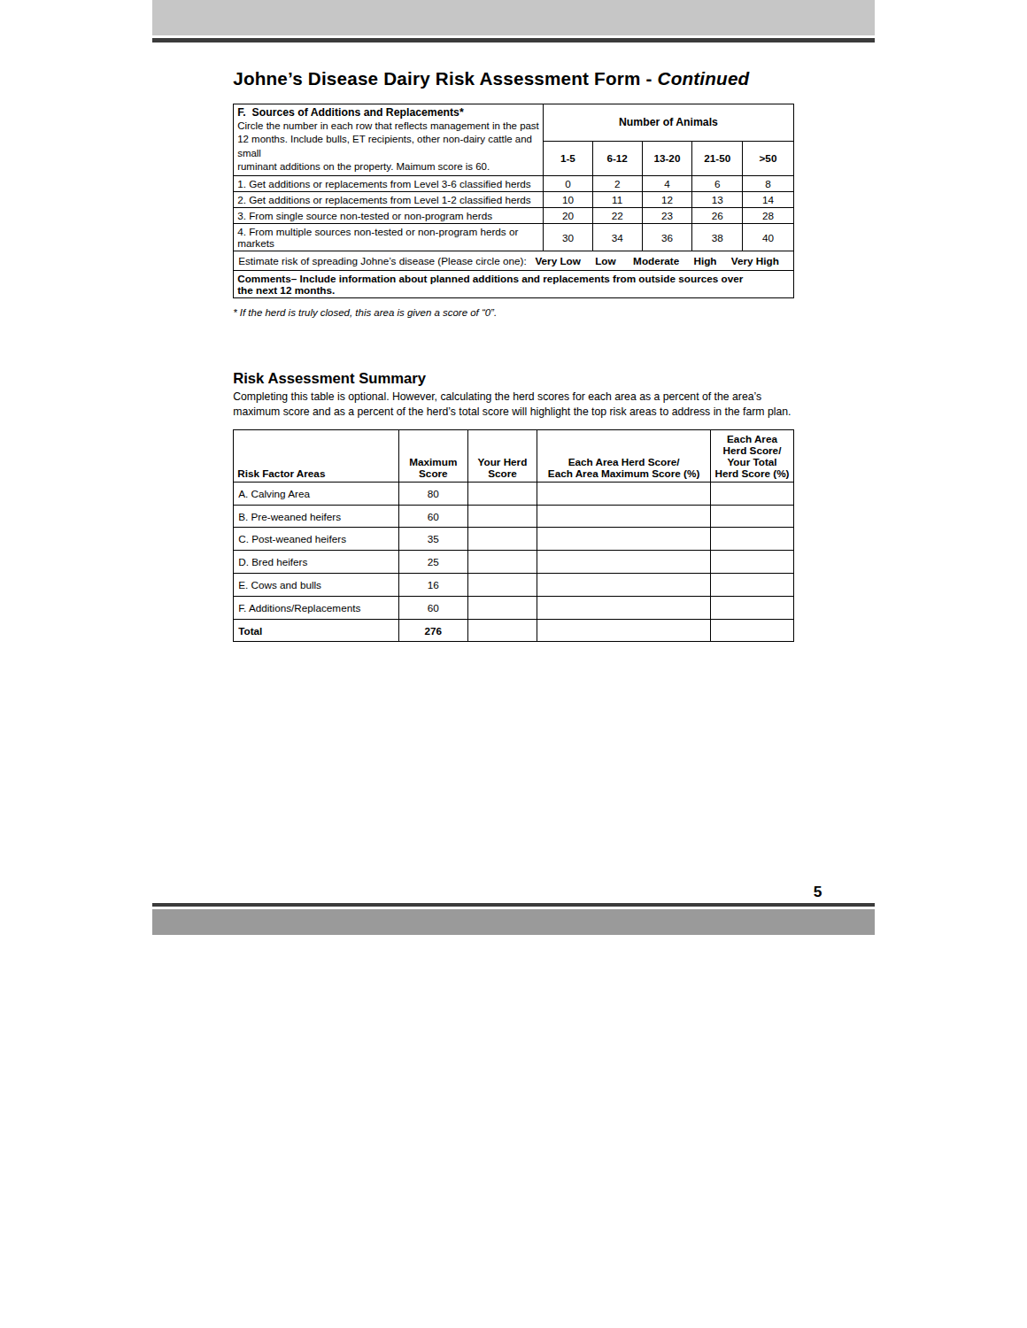Johne’s Disease Dairy Risk Assessment Form - Continued
| F. Sources of Additions and Replacements* Circle the number in each row that reflects management in the past 12 months. Include bulls, ET recipients, other non-dairy cattle and small ruminant additions on the property. Maimum score is 60. | Number of Animals |
| 1-5 | 6-12 | 13-20 | 21-50 | >50 |
| 1. Get additions or replacements from Level 3-6 classified herds | 0 | 2 | 4 | 6 | 8 |
| 2. Get additions or replacements from Level 1-2 classified herds | 10 | 11 | 12 | 13 | 14 |
| 3. From single source non-tested or non-program herds | 20 | 22 | 23 | 26 | 28 |
| 4. From multiple sources non-tested or non-program herds or markets | 30 | 34 | 36 | 38 | 40 |
| Estimate risk of spreading Johne’s disease (Please circle one): Very Low Low Moderate High Very High |
| Comments– Include information about planned additions and replacements from outside sources over the next 12 months. |
* If the herd is truly closed, this area is given a score of “0”.
Risk Assessment Summary
Completing this table is optional. However, calculating the herd scores for each area as a percent of the area’s
maximum score and as a percent of the herd’s total score will highlight the top risk areas to address in the farm plan.
| Risk Factor Areas | Maximum Score | Your Herd Score | Each Area Herd Score/ Each Area Maximum Score (%) | Each Area Herd Score/ Your Total Herd Score (%) |
| --- | --- | --- | --- | --- |
| A. Calving Area | 80 | | | |
| B. Pre-weaned heifers | 60 | | | |
| C. Post-weaned heifers | 35 | | | |
| D. Bred heifers | 25 | | | |
| E. Cows and bulls | 16 | | | |
| F. Additions/Replacements | 60 | | | |
| Total | 276 | | | |
5